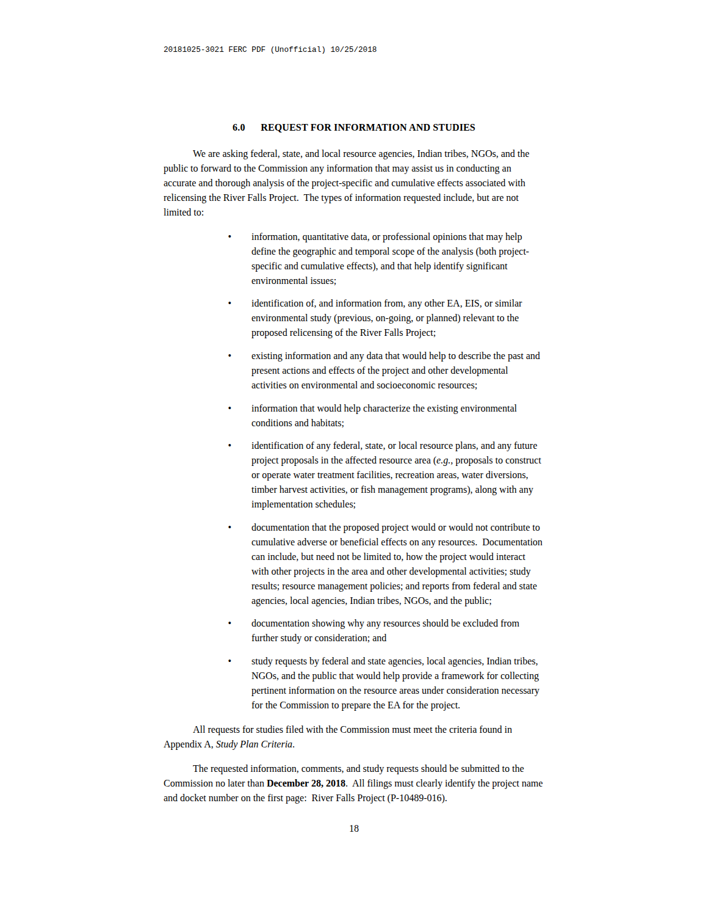20181025-3021 FERC PDF (Unofficial) 10/25/2018
6.0 REQUEST FOR INFORMATION AND STUDIES
We are asking federal, state, and local resource agencies, Indian tribes, NGOs, and the public to forward to the Commission any information that may assist us in conducting an accurate and thorough analysis of the project-specific and cumulative effects associated with relicensing the River Falls Project. The types of information requested include, but are not limited to:
information, quantitative data, or professional opinions that may help define the geographic and temporal scope of the analysis (both project-specific and cumulative effects), and that help identify significant environmental issues;
identification of, and information from, any other EA, EIS, or similar environmental study (previous, on-going, or planned) relevant to the proposed relicensing of the River Falls Project;
existing information and any data that would help to describe the past and present actions and effects of the project and other developmental activities on environmental and socioeconomic resources;
information that would help characterize the existing environmental conditions and habitats;
identification of any federal, state, or local resource plans, and any future project proposals in the affected resource area (e.g., proposals to construct or operate water treatment facilities, recreation areas, water diversions, timber harvest activities, or fish management programs), along with any implementation schedules;
documentation that the proposed project would or would not contribute to cumulative adverse or beneficial effects on any resources. Documentation can include, but need not be limited to, how the project would interact with other projects in the area and other developmental activities; study results; resource management policies; and reports from federal and state agencies, local agencies, Indian tribes, NGOs, and the public;
documentation showing why any resources should be excluded from further study or consideration; and
study requests by federal and state agencies, local agencies, Indian tribes, NGOs, and the public that would help provide a framework for collecting pertinent information on the resource areas under consideration necessary for the Commission to prepare the EA for the project.
All requests for studies filed with the Commission must meet the criteria found in Appendix A, Study Plan Criteria.
The requested information, comments, and study requests should be submitted to the Commission no later than December 28, 2018. All filings must clearly identify the project name and docket number on the first page: River Falls Project (P-10489-016).
18